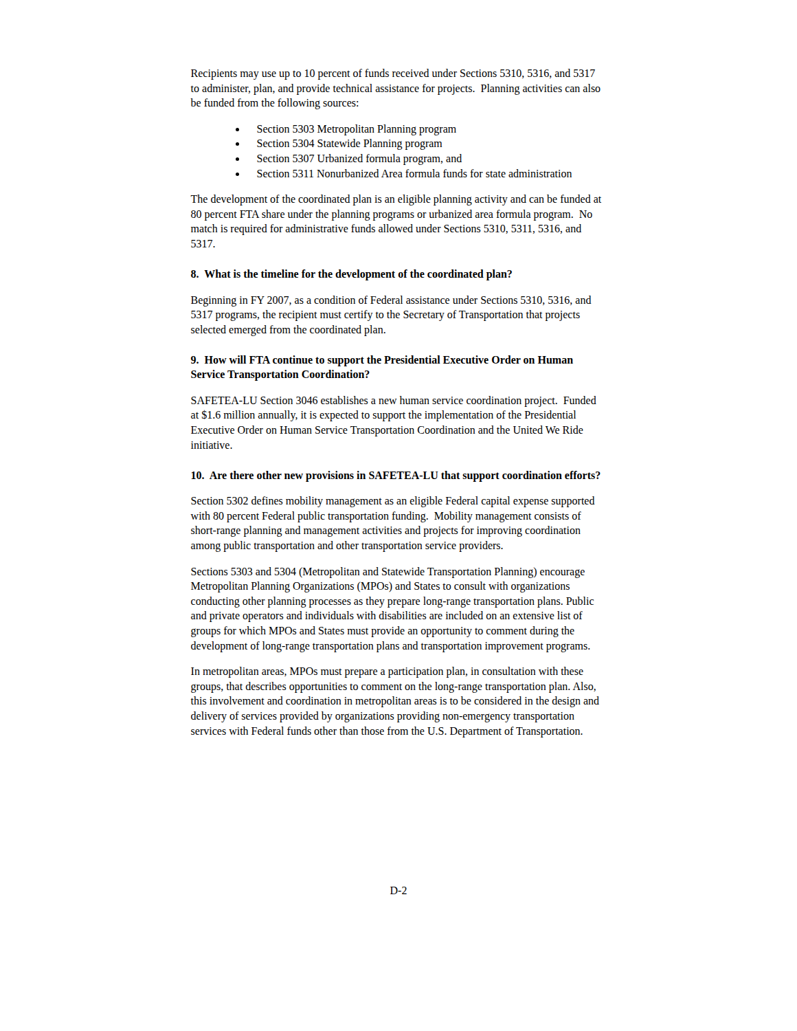Recipients may use up to 10 percent of funds received under Sections 5310, 5316, and 5317 to administer, plan, and provide technical assistance for projects. Planning activities can also be funded from the following sources:
Section 5303 Metropolitan Planning program
Section 5304 Statewide Planning program
Section 5307 Urbanized formula program, and
Section 5311 Nonurbanized Area formula funds for state administration
The development of the coordinated plan is an eligible planning activity and can be funded at 80 percent FTA share under the planning programs or urbanized area formula program. No match is required for administrative funds allowed under Sections 5310, 5311, 5316, and 5317.
8. What is the timeline for the development of the coordinated plan?
Beginning in FY 2007, as a condition of Federal assistance under Sections 5310, 5316, and 5317 programs, the recipient must certify to the Secretary of Transportation that projects selected emerged from the coordinated plan.
9. How will FTA continue to support the Presidential Executive Order on Human Service Transportation Coordination?
SAFETEA-LU Section 3046 establishes a new human service coordination project. Funded at $1.6 million annually, it is expected to support the implementation of the Presidential Executive Order on Human Service Transportation Coordination and the United We Ride initiative.
10. Are there other new provisions in SAFETEA-LU that support coordination efforts?
Section 5302 defines mobility management as an eligible Federal capital expense supported with 80 percent Federal public transportation funding. Mobility management consists of short-range planning and management activities and projects for improving coordination among public transportation and other transportation service providers.
Sections 5303 and 5304 (Metropolitan and Statewide Transportation Planning) encourage Metropolitan Planning Organizations (MPOs) and States to consult with organizations conducting other planning processes as they prepare long-range transportation plans. Public and private operators and individuals with disabilities are included on an extensive list of groups for which MPOs and States must provide an opportunity to comment during the development of long-range transportation plans and transportation improvement programs.
In metropolitan areas, MPOs must prepare a participation plan, in consultation with these groups, that describes opportunities to comment on the long-range transportation plan. Also, this involvement and coordination in metropolitan areas is to be considered in the design and delivery of services provided by organizations providing non-emergency transportation services with Federal funds other than those from the U.S. Department of Transportation.
D-2